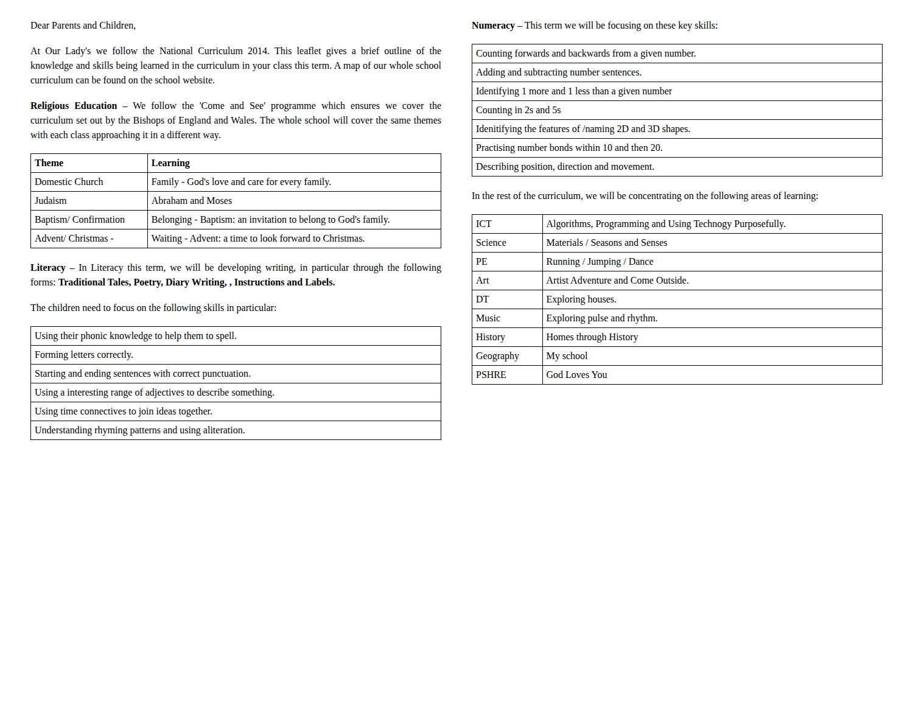Dear Parents and Children,
At Our Lady's we follow the National Curriculum 2014. This leaflet gives a brief outline of the knowledge and skills being learned in the curriculum in your class this term. A map of our whole school curriculum can be found on the school website.
Religious Education – We follow the 'Come and See' programme which ensures we cover the curriculum set out by the Bishops of England and Wales. The whole school will cover the same themes with each class approaching it in a different way.
| Theme | Learning |
| --- | --- |
| Domestic Church | Family - God's love and care for every family. |
| Judaism | Abraham and Moses |
| Baptism/ Confirmation | Belonging - Baptism: an invitation to belong to God's family. |
| Advent/ Christmas - | Waiting - Advent: a time to look forward to Christmas. |
Literacy – In Literacy this term, we will be developing writing, in particular through the following forms: Traditional Tales, Poetry, Diary Writing, , Instructions and Labels.
The children need to focus on the following skills in particular:
| Using their phonic knowledge to help them to spell. |
| Forming letters correctly. |
| Starting and ending sentences with correct punctuation. |
| Using a interesting range of adjectives to describe something. |
| Using time connectives to join ideas together. |
| Understanding rhyming patterns and using aliteration. |
Numeracy – This term we will be focusing on these key skills:
| Counting forwards and backwards from a given number. |
| Adding and subtracting number sentences. |
| Identifying 1 more and 1 less than a given number |
| Counting in 2s and 5s |
| Idenitifying the features of /naming 2D and 3D shapes. |
| Practising number bonds within 10 and then 20. |
| Describing position, direction and movement. |
In the rest of the curriculum, we will be concentrating on the following areas of learning:
| ICT | Algorithms, Programming and Using Technogy Purposefully. |
| Science | Materials / Seasons and Senses |
| PE | Running / Jumping / Dance |
| Art | Artist Adventure and Come Outside. |
| DT | Exploring houses. |
| Music | Exploring pulse and rhythm. |
| History | Homes through History |
| Geography | My school |
| PSHRE | God Loves You |